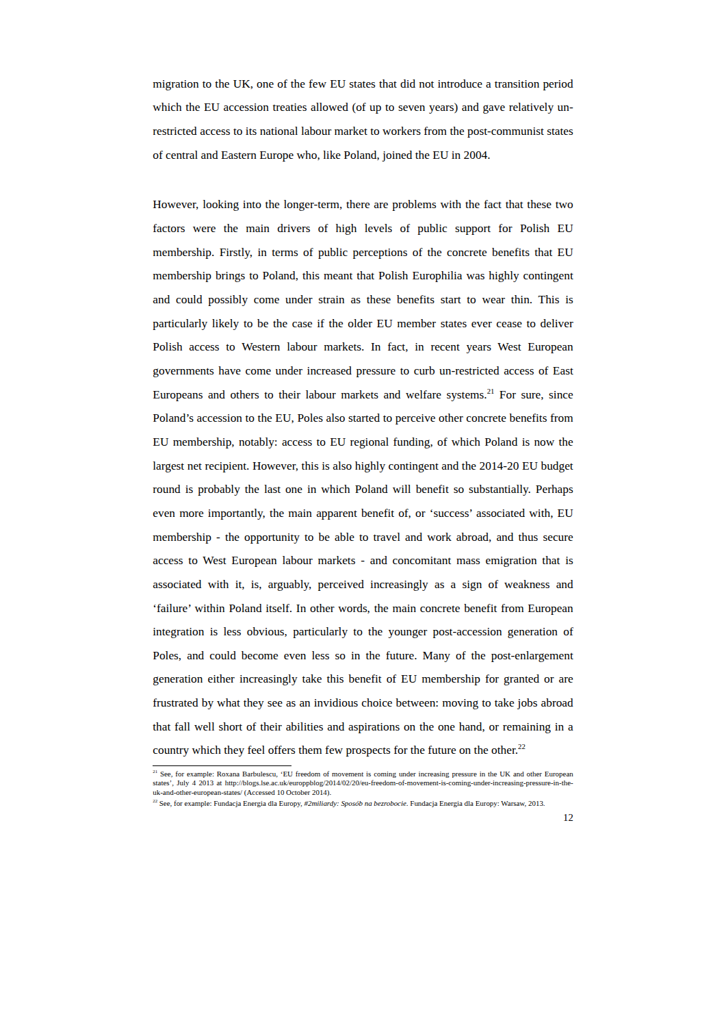migration to the UK, one of the few EU states that did not introduce a transition period which the EU accession treaties allowed (of up to seven years) and gave relatively un-restricted access to its national labour market to workers from the post-communist states of central and Eastern Europe who, like Poland, joined the EU in 2004.
However, looking into the longer-term, there are problems with the fact that these two factors were the main drivers of high levels of public support for Polish EU membership. Firstly, in terms of public perceptions of the concrete benefits that EU membership brings to Poland, this meant that Polish Europhilia was highly contingent and could possibly come under strain as these benefits start to wear thin. This is particularly likely to be the case if the older EU member states ever cease to deliver Polish access to Western labour markets. In fact, in recent years West European governments have come under increased pressure to curb un-restricted access of East Europeans and others to their labour markets and welfare systems.21 For sure, since Poland’s accession to the EU, Poles also started to perceive other concrete benefits from EU membership, notably: access to EU regional funding, of which Poland is now the largest net recipient. However, this is also highly contingent and the 2014-20 EU budget round is probably the last one in which Poland will benefit so substantially. Perhaps even more importantly, the main apparent benefit of, or ‘success’ associated with, EU membership - the opportunity to be able to travel and work abroad, and thus secure access to West European labour markets - and concomitant mass emigration that is associated with it, is, arguably, perceived increasingly as a sign of weakness and ‘failure’ within Poland itself. In other words, the main concrete benefit from European integration is less obvious, particularly to the younger post-accession generation of Poles, and could become even less so in the future. Many of the post-enlargement generation either increasingly take this benefit of EU membership for granted or are frustrated by what they see as an invidious choice between: moving to take jobs abroad that fall well short of their abilities and aspirations on the one hand, or remaining in a country which they feel offers them few prospects for the future on the other.22
21 See, for example: Roxana Barbulescu, ‘EU freedom of movement is coming under increasing pressure in the UK and other European states’, July 4 2013 at http://blogs.lse.ac.uk/europpblog/2014/02/20/eu-freedom-of-movement-is-coming-under-increasing-pressure-in-the-uk-and-other-european-states/ (Accessed 10 October 2014).
22 See, for example: Fundacja Energia dla Europy, #2miliardy: Sposób na bezrobocie. Fundacja Energia dla Europy: Warsaw, 2013.
12